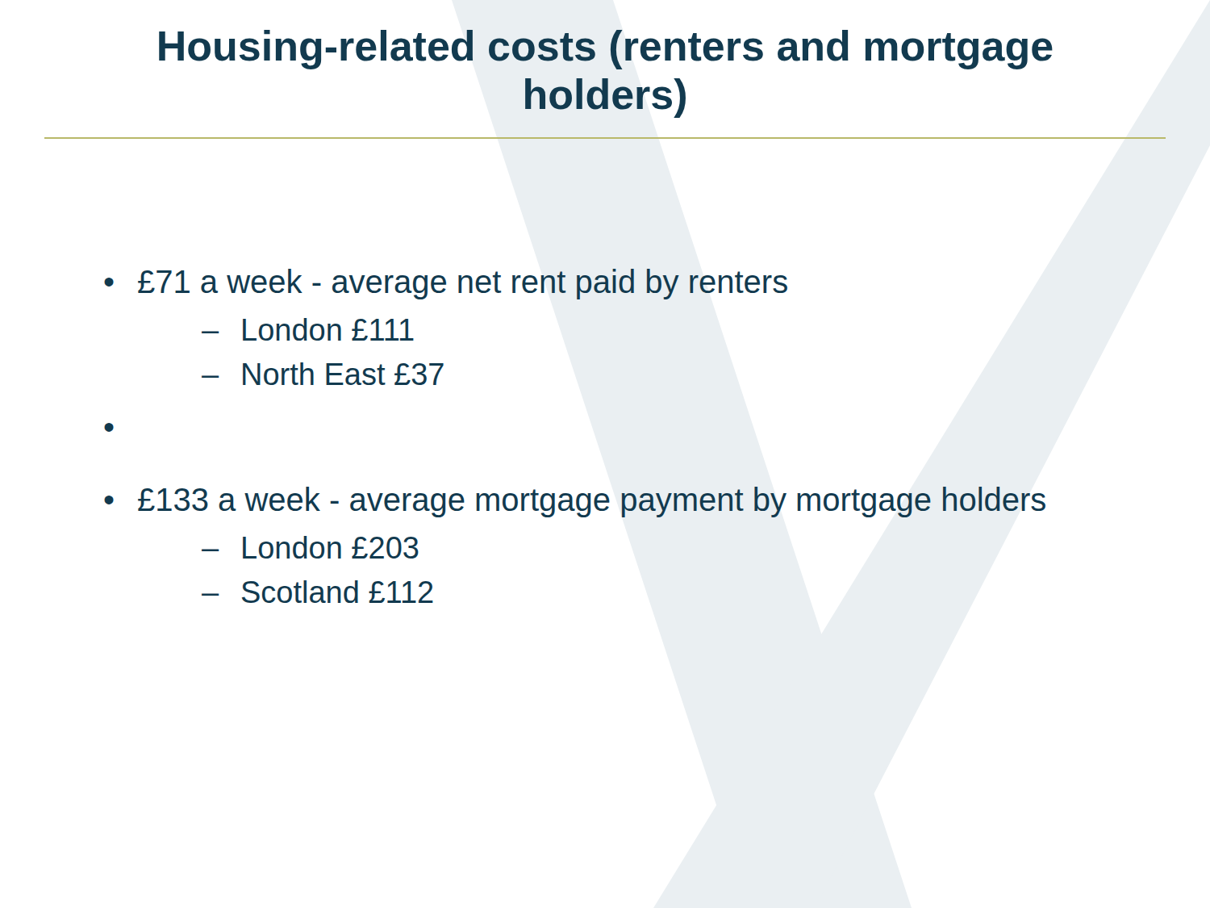Housing-related costs (renters and mortgage holders)
£71 a week - average net rent paid by renters
London £111
North East £37
£133 a week - average mortgage payment by mortgage holders
London £203
Scotland £112